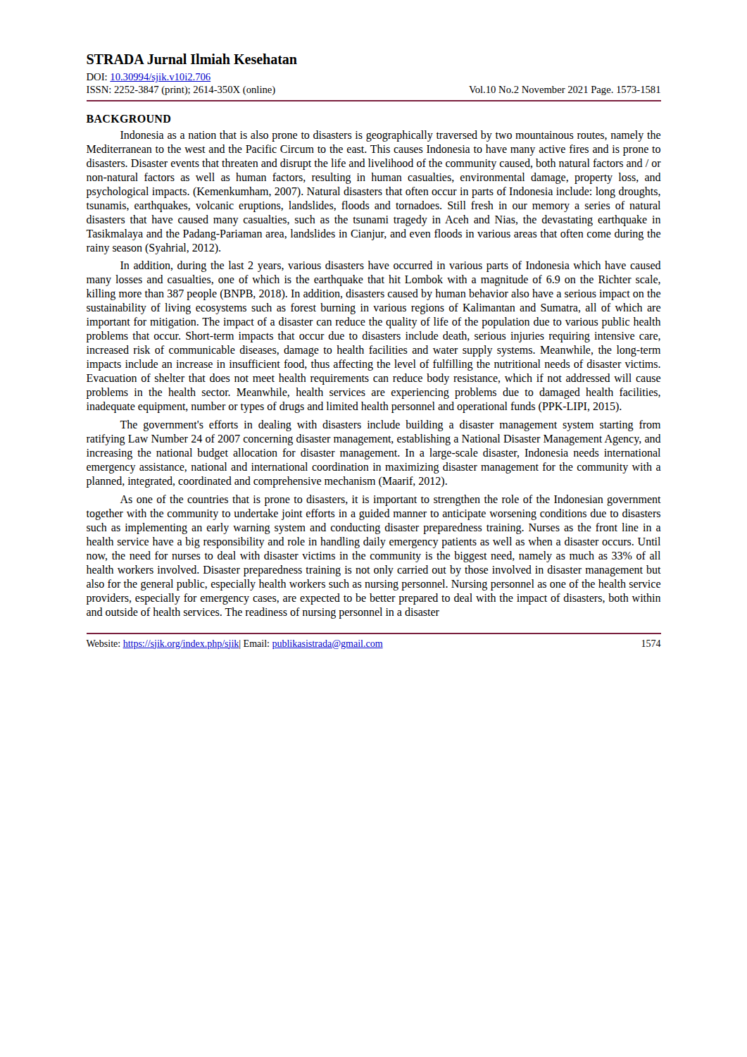STRADA Jurnal Ilmiah Kesehatan
DOI: 10.30994/sjik.v10i2.706
ISSN: 2252-3847 (print); 2614-350X (online) Vol.10 No.2 November 2021 Page. 1573-1581
BACKGROUND
Indonesia as a nation that is also prone to disasters is geographically traversed by two mountainous routes, namely the Mediterranean to the west and the Pacific Circum to the east. This causes Indonesia to have many active fires and is prone to disasters. Disaster events that threaten and disrupt the life and livelihood of the community caused, both natural factors and / or non-natural factors as well as human factors, resulting in human casualties, environmental damage, property loss, and psychological impacts. (Kemenkumham, 2007). Natural disasters that often occur in parts of Indonesia include: long droughts, tsunamis, earthquakes, volcanic eruptions, landslides, floods and tornadoes. Still fresh in our memory a series of natural disasters that have caused many casualties, such as the tsunami tragedy in Aceh and Nias, the devastating earthquake in Tasikmalaya and the Padang-Pariaman area, landslides in Cianjur, and even floods in various areas that often come during the rainy season (Syahrial, 2012).
In addition, during the last 2 years, various disasters have occurred in various parts of Indonesia which have caused many losses and casualties, one of which is the earthquake that hit Lombok with a magnitude of 6.9 on the Richter scale, killing more than 387 people (BNPB, 2018). In addition, disasters caused by human behavior also have a serious impact on the sustainability of living ecosystems such as forest burning in various regions of Kalimantan and Sumatra, all of which are important for mitigation. The impact of a disaster can reduce the quality of life of the population due to various public health problems that occur. Short-term impacts that occur due to disasters include death, serious injuries requiring intensive care, increased risk of communicable diseases, damage to health facilities and water supply systems. Meanwhile, the long-term impacts include an increase in insufficient food, thus affecting the level of fulfilling the nutritional needs of disaster victims. Evacuation of shelter that does not meet health requirements can reduce body resistance, which if not addressed will cause problems in the health sector. Meanwhile, health services are experiencing problems due to damaged health facilities, inadequate equipment, number or types of drugs and limited health personnel and operational funds (PPK-LIPI, 2015).
The government's efforts in dealing with disasters include building a disaster management system starting from ratifying Law Number 24 of 2007 concerning disaster management, establishing a National Disaster Management Agency, and increasing the national budget allocation for disaster management. In a large-scale disaster, Indonesia needs international emergency assistance, national and international coordination in maximizing disaster management for the community with a planned, integrated, coordinated and comprehensive mechanism (Maarif, 2012).
As one of the countries that is prone to disasters, it is important to strengthen the role of the Indonesian government together with the community to undertake joint efforts in a guided manner to anticipate worsening conditions due to disasters such as implementing an early warning system and conducting disaster preparedness training. Nurses as the front line in a health service have a big responsibility and role in handling daily emergency patients as well as when a disaster occurs. Until now, the need for nurses to deal with disaster victims in the community is the biggest need, namely as much as 33% of all health workers involved. Disaster preparedness training is not only carried out by those involved in disaster management but also for the general public, especially health workers such as nursing personnel. Nursing personnel as one of the health service providers, especially for emergency cases, are expected to be better prepared to deal with the impact of disasters, both within and outside of health services. The readiness of nursing personnel in a disaster
Website: https://sjik.org/index.php/sjik| Email: publikasistrada@gmail.com 1574